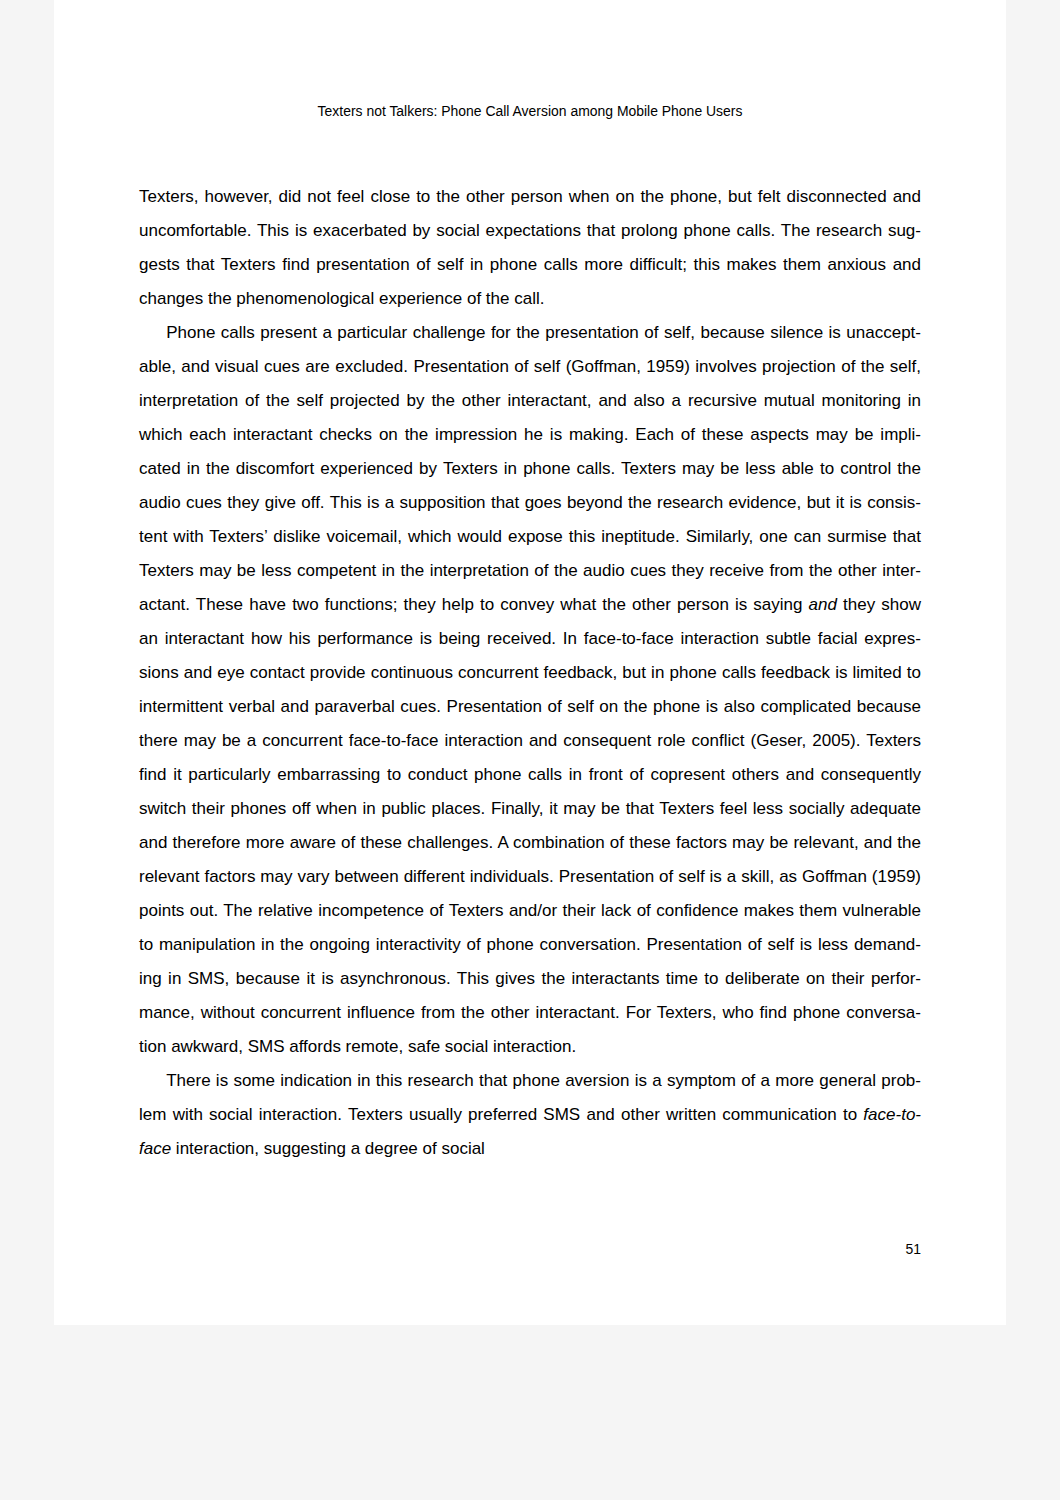Texters not Talkers: Phone Call Aversion among Mobile Phone Users
Texters, however, did not feel close to the other person when on the phone, but felt disconnected and uncomfortable. This is exacerbated by social expectations that prolong phone calls. The research suggests that Texters find presentation of self in phone calls more difficult; this makes them anxious and changes the phenomenological experience of the call.
Phone calls present a particular challenge for the presentation of self, because silence is unacceptable, and visual cues are excluded. Presentation of self (Goffman, 1959) involves projection of the self, interpretation of the self projected by the other interactant, and also a recursive mutual monitoring in which each interactant checks on the impression he is making. Each of these aspects may be implicated in the discomfort experienced by Texters in phone calls. Texters may be less able to control the audio cues they give off. This is a supposition that goes beyond the research evidence, but it is consistent with Texters’ dislike voicemail, which would expose this ineptitude. Similarly, one can surmise that Texters may be less competent in the interpretation of the audio cues they receive from the other interactant. These have two functions; they help to convey what the other person is saying and they show an interactant how his performance is being received. In face-to-face interaction subtle facial expressions and eye contact provide continuous concurrent feedback, but in phone calls feedback is limited to intermittent verbal and paraverbal cues. Presentation of self on the phone is also complicated because there may be a concurrent face-to-face interaction and consequent role conflict (Geser, 2005). Texters find it particularly embarrassing to conduct phone calls in front of copresent others and consequently switch their phones off when in public places. Finally, it may be that Texters feel less socially adequate and therefore more aware of these challenges. A combination of these factors may be relevant, and the relevant factors may vary between different individuals. Presentation of self is a skill, as Goffman (1959) points out. The relative incompetence of Texters and/or their lack of confidence makes them vulnerable to manipulation in the ongoing interactivity of phone conversation. Presentation of self is less demanding in SMS, because it is asynchronous. This gives the interactants time to deliberate on their performance, without concurrent influence from the other interactant. For Texters, who find phone conversation awkward, SMS affords remote, safe social interaction.
There is some indication in this research that phone aversion is a symptom of a more general problem with social interaction. Texters usually preferred SMS and other written communication to face-to-face interaction, suggesting a degree of social
51